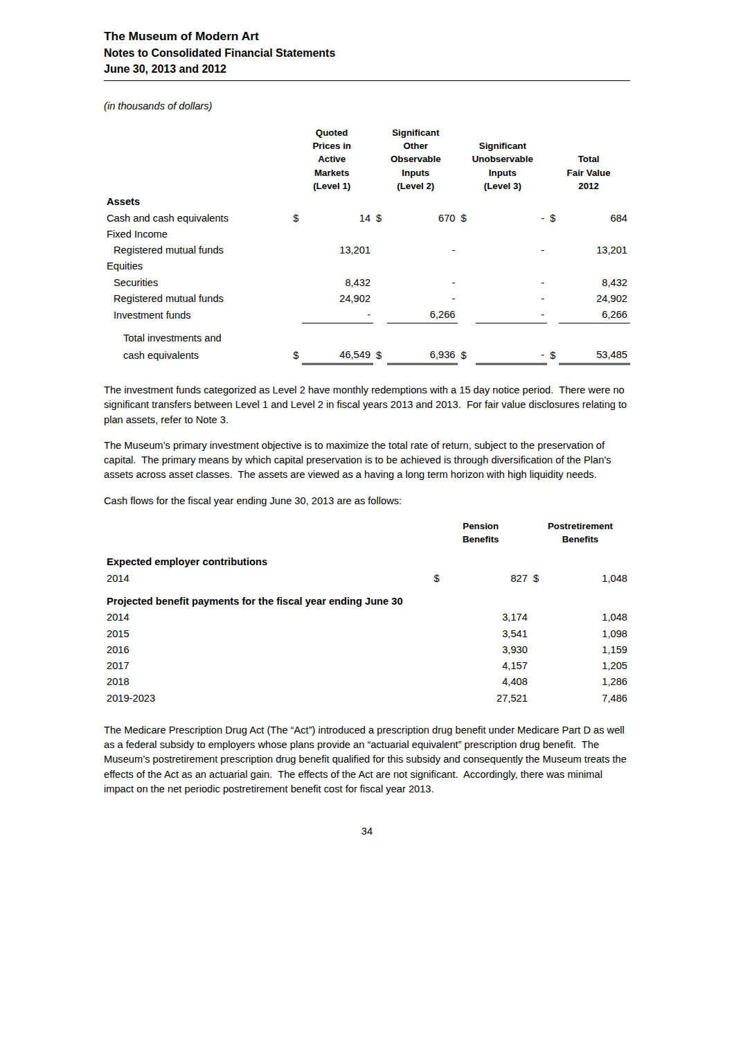The Museum of Modern Art
Notes to Consolidated Financial Statements
June 30, 2013 and 2012
(in thousands of dollars)
| | Quoted Prices in Active Markets (Level 1) | Significant Other Observable Inputs (Level 2) | Significant Unobservable Inputs (Level 3) | Total Fair Value 2012 |
| --- | --- | --- | --- | --- |
| Assets | |
| Cash and cash equivalents | $ | 14 | $ | 670 | $ | - | $ | 684 |
| Fixed Income | |
| Registered mutual funds | | 13,201 | | - | | - | | 13,201 |
| Equities | |
| Securities | | 8,432 | | - | | - | | 8,432 |
| Registered mutual funds | | 24,902 | | - | | - | | 24,902 |
| Investment funds | | - | | 6,266 | | - | | 6,266 |
| Total investments and | |
| cash equivalents | $ | 46,549 | $ | 6,936 | $ | - | $ | 53,485 |
The investment funds categorized as Level 2 have monthly redemptions with a 15 day notice period. There were no significant transfers between Level 1 and Level 2 in fiscal years 2013 and 2013. For fair value disclosures relating to plan assets, refer to Note 3.
The Museum’s primary investment objective is to maximize the total rate of return, subject to the preservation of capital. The primary means by which capital preservation is to be achieved is through diversification of the Plan’s assets across asset classes. The assets are viewed as a having a long term horizon with high liquidity needs.
Cash flows for the fiscal year ending June 30, 2013 are as follows:
| | Pension Benefits | Postretirement Benefits |
| --- | --- | --- |
| Expected employer contributions | |
| 2014 | $ | 827 | $ | 1,048 |
| Projected benefit payments for the fiscal year ending June 30 | |
| 2014 | | 3,174 | | 1,048 |
| 2015 | | 3,541 | | 1,098 |
| 2016 | | 3,930 | | 1,159 |
| 2017 | | 4,157 | | 1,205 |
| 2018 | | 4,408 | | 1,286 |
| 2019-2023 | | 27,521 | | 7,486 |
The Medicare Prescription Drug Act (The “Act”) introduced a prescription drug benefit under Medicare Part D as well as a federal subsidy to employers whose plans provide an “actuarial equivalent” prescription drug benefit. The Museum’s postretirement prescription drug benefit qualified for this subsidy and consequently the Museum treats the effects of the Act as an actuarial gain. The effects of the Act are not significant. Accordingly, there was minimal impact on the net periodic postretirement benefit cost for fiscal year 2013.
34